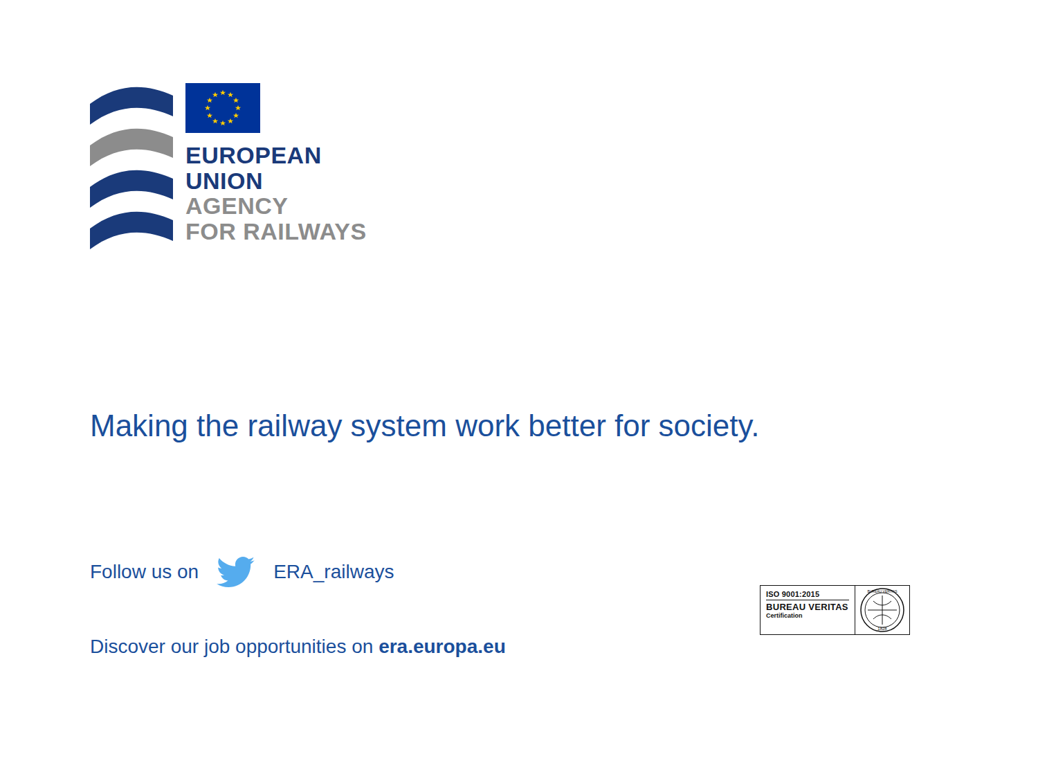EUROPEAN
UNION
AGENCY
FOR RAILWAYS
Making the railway system work better for society.
Follow us on ERA_railways
Discover our job opportunities on era.europa.eu
ISO 9001:2015
BUREAU VERITAS
Certification
1828 BUREAU VERITAS